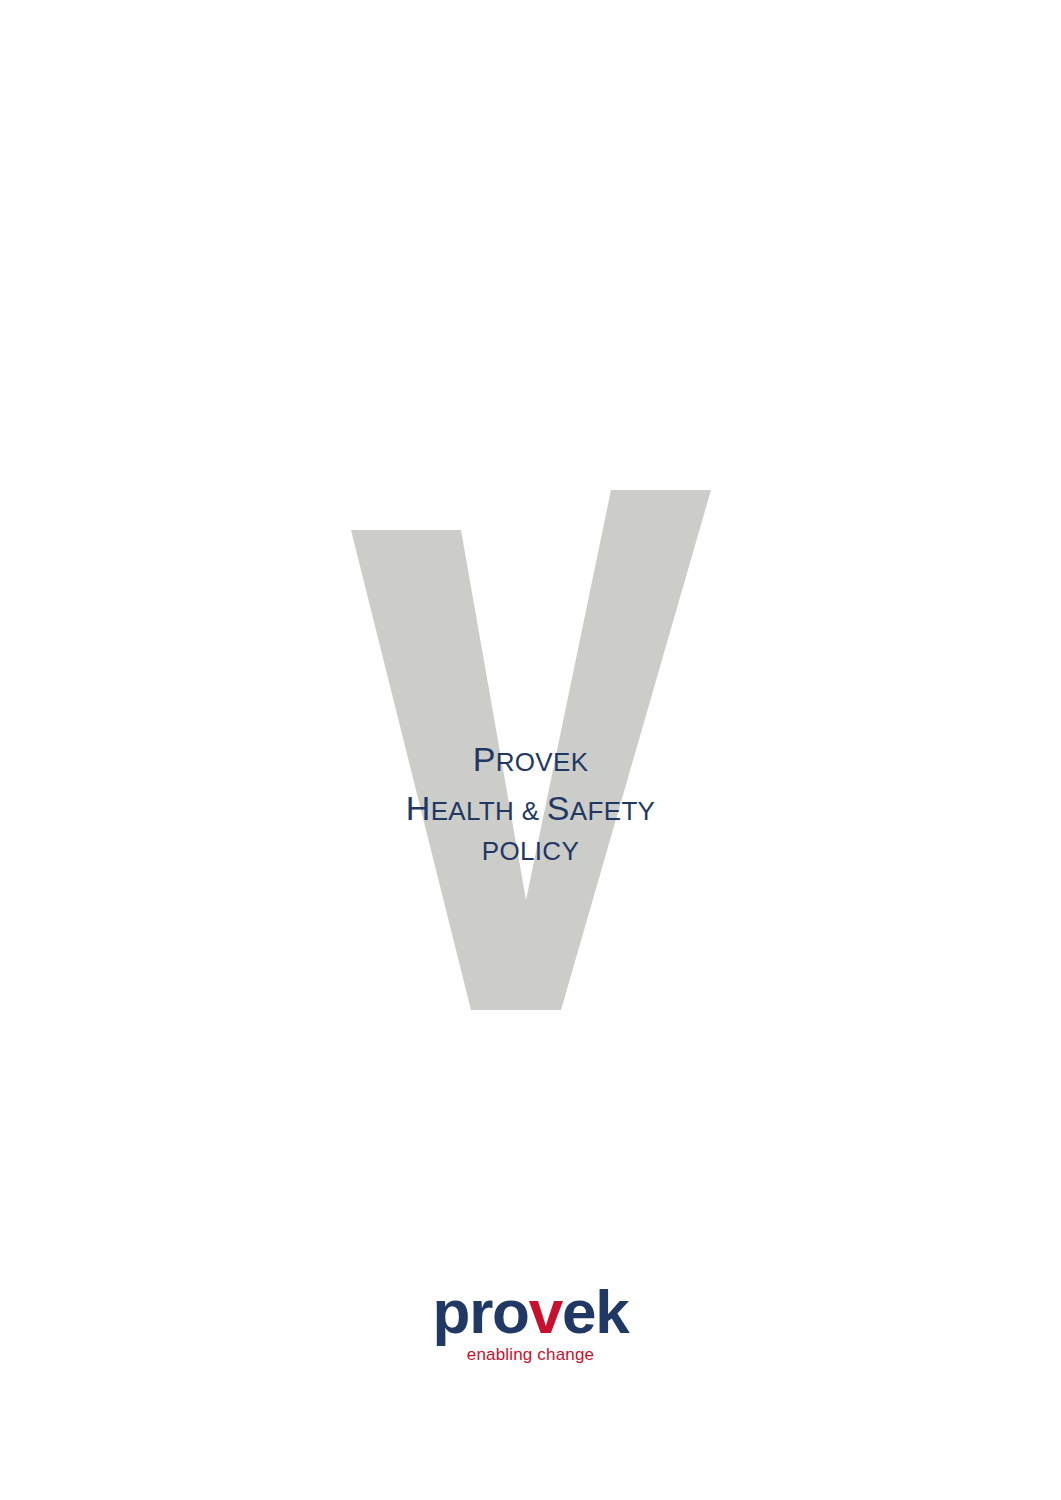PROVEK HEALTH & SAFETY POLICY
provek
enabling change